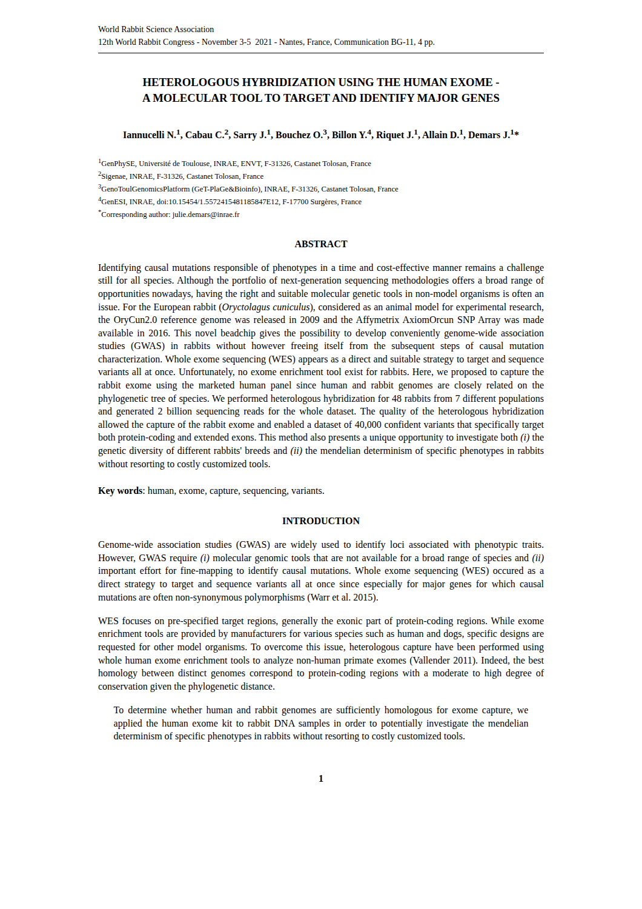World Rabbit Science Association
12th World Rabbit Congress - November 3-5 2021 - Nantes, France, Communication BG-11, 4 pp.
Heterologous hybridization using the human exome -
a molecular tool to target and identify major genes
Iannucelli N.1, Cabau C.2, Sarry J.1, Bouchez O.3, Billon Y.4, Riquet J.1, Allain D.1, Demars J.1*
1GenPhySE, Université de Toulouse, INRAE, ENVT, F-31326, Castanet Tolosan, France
2Sigenae, INRAE, F-31326, Castanet Tolosan, France
3GenoToulGenomicsPlatform (GeT-PlaGe&Bioinfo), INRAE, F-31326, Castanet Tolosan, France
4GenESI, INRAE, doi:10.15454/1.5572415481185847E12, F-17700 Surgères, France
*Corresponding author: julie.demars@inrae.fr
Abstract
Identifying causal mutations responsible of phenotypes in a time and cost-effective manner remains a challenge still for all species. Although the portfolio of next-generation sequencing methodologies offers a broad range of opportunities nowadays, having the right and suitable molecular genetic tools in non-model organisms is often an issue. For the European rabbit (Oryctolagus cuniculus), considered as an animal model for experimental research, the OryCun2.0 reference genome was released in 2009 and the Affymetrix AxiomOrcun SNP Array was made available in 2016. This novel beadchip gives the possibility to develop conveniently genome-wide association studies (GWAS) in rabbits without however freeing itself from the subsequent steps of causal mutation characterization. Whole exome sequencing (WES) appears as a direct and suitable strategy to target and sequence variants all at once. Unfortunately, no exome enrichment tool exist for rabbits. Here, we proposed to capture the rabbit exome using the marketed human panel since human and rabbit genomes are closely related on the phylogenetic tree of species. We performed heterologous hybridization for 48 rabbits from 7 different populations and generated 2 billion sequencing reads for the whole dataset. The quality of the heterologous hybridization allowed the capture of the rabbit exome and enabled a dataset of 40,000 confident variants that specifically target both protein-coding and extended exons. This method also presents a unique opportunity to investigate both (i) the genetic diversity of different rabbits' breeds and (ii) the mendelian determinism of specific phenotypes in rabbits without resorting to costly customized tools.
Key words: human, exome, capture, sequencing, variants.
Introduction
Genome-wide association studies (GWAS) are widely used to identify loci associated with phenotypic traits. However, GWAS require (i) molecular genomic tools that are not available for a broad range of species and (ii) important effort for fine-mapping to identify causal mutations. Whole exome sequencing (WES) occured as a direct strategy to target and sequence variants all at once since especially for major genes for which causal mutations are often non-synonymous polymorphisms (Warr et al. 2015).
WES focuses on pre-specified target regions, generally the exonic part of protein-coding regions. While exome enrichment tools are provided by manufacturers for various species such as human and dogs, specific designs are requested for other model organisms. To overcome this issue, heterologous capture have been performed using whole human exome enrichment tools to analyze non-human primate exomes (Vallender 2011). Indeed, the best homology between distinct genomes correspond to protein-coding regions with a moderate to high degree of conservation given the phylogenetic distance.
To determine whether human and rabbit genomes are sufficiently homologous for exome capture, we applied the human exome kit to rabbit DNA samples in order to potentially investigate the mendelian determinism of specific phenotypes in rabbits without resorting to costly customized tools.
1